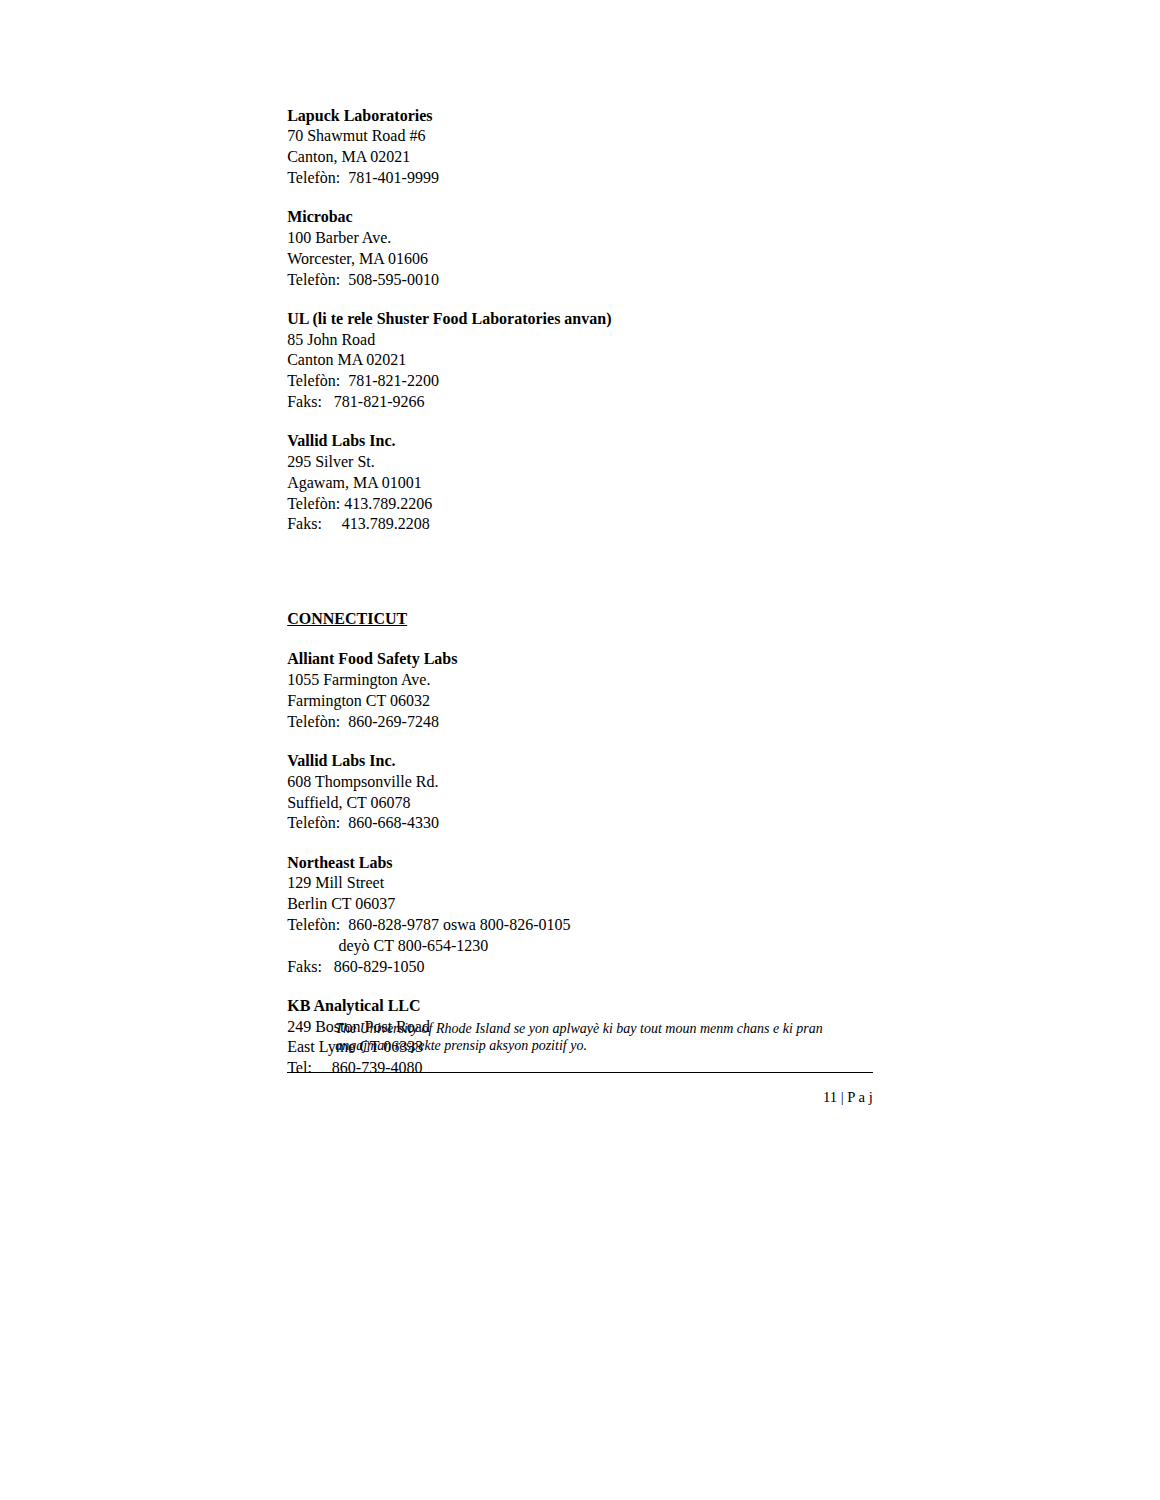Lapuck Laboratories
70 Shawmut Road #6
Canton, MA 02021
Telefòn: 781-401-9999
Microbac
100 Barber Ave.
Worcester, MA 01606
Telefòn: 508-595-0010
UL (li te rele Shuster Food Laboratories anvan)
85 John Road
Canton MA 02021
Telefòn: 781-821-2200
Faks: 781-821-9266
Vallid Labs Inc.
295 Silver St.
Agawam, MA 01001
Telefòn: 413.789.2206
Faks: 413.789.2208
CONNECTICUT
Alliant Food Safety Labs
1055 Farmington Ave.
Farmington CT 06032
Telefòn: 860-269-7248
Vallid Labs Inc.
608 Thompsonville Rd.
Suffield, CT 06078
Telefòn: 860-668-4330
Northeast Labs
129 Mill Street
Berlin CT 06037
Telefòn: 860-828-9787 oswa 800-826-0105
deyò CT 800-654-1230
Faks: 860-829-1050
KB Analytical LLC
249 Boston Post Road
East Lyme CT 06333
Tel: 860-739-4080
The University of Rhode Island se yon aplwayè ki bay tout moun menm chans e ki pran angajman respekte prensip aksyon pozitif yo.
11 | P a j